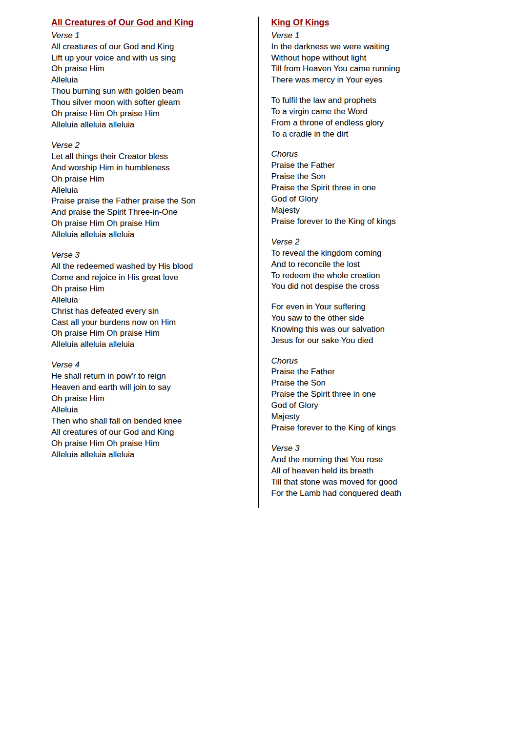All Creatures of Our God and King
Verse 1
All creatures of our God and King
Lift up your voice and with us sing
Oh praise Him
Alleluia
Thou burning sun with golden beam
Thou silver moon with softer gleam
Oh praise Him Oh praise Him
Alleluia alleluia alleluia
Verse 2
Let all things their Creator bless
And worship Him in humbleness
Oh praise Him
Alleluia
Praise praise the Father praise the Son
And praise the Spirit Three-in-One
Oh praise Him Oh praise Him
Alleluia alleluia alleluia
Verse 3
All the redeemed washed by His blood
Come and rejoice in His great love
Oh praise Him
Alleluia
Christ has defeated every sin
Cast all your burdens now on Him
Oh praise Him Oh praise Him
Alleluia alleluia alleluia
Verse 4
He shall return in pow'r to reign
Heaven and earth will join to say
Oh praise Him
Alleluia
Then who shall fall on bended knee
All creatures of our God and King
Oh praise Him Oh praise Him
Alleluia alleluia alleluia
King Of Kings
Verse 1
In the darkness we were waiting
Without hope without light
Till from Heaven You came running
There was mercy in Your eyes
To fulfil the law and prophets
To a virgin came the Word
From a throne of endless glory
To a cradle in the dirt
Chorus
Praise the Father
Praise the Son
Praise the Spirit three in one
God of Glory
Majesty
Praise forever to the King of kings
Verse 2
To reveal the kingdom coming
And to reconcile the lost
To redeem the whole creation
You did not despise the cross
For even in Your suffering
You saw to the other side
Knowing this was our salvation
Jesus for our sake You died
Chorus
Praise the Father
Praise the Son
Praise the Spirit three in one
God of Glory
Majesty
Praise forever to the King of kings
Verse 3
And the morning that You rose
All of heaven held its breath
Till that stone was moved for good
For the Lamb had conquered death